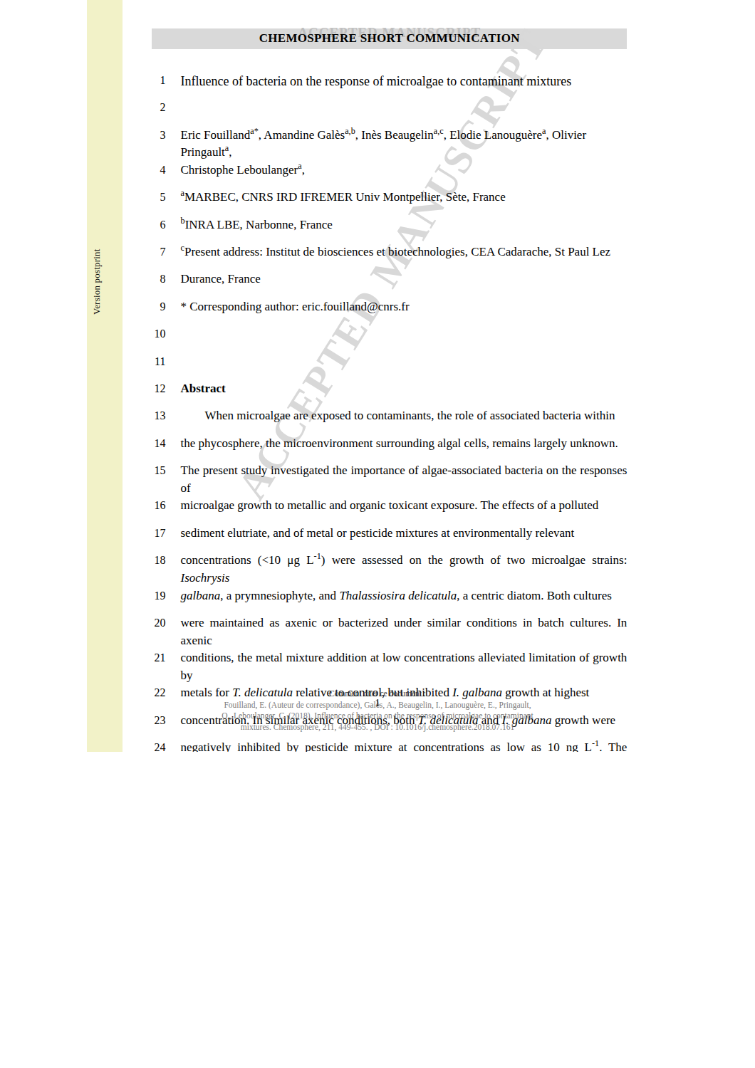Version postprint
ACCEPTED MANUSCRIPT
CHEMOSPHERE SHORT COMMUNICATION
ACCEPTED MANUSCRIPT
1
Influence of bacteria on the response of microalgae to contaminant mixtures
2
3
Eric Fouillanda*, Amandine Galèsa,b, Inès Beaugelina,c, Elodie Lanouguèrea, Olivier Pringaulta,
4
Christophe Leboulangera,
5
aMARBEC, CNRS IRD IFREMER Univ Montpellier, Sète, France
6
bINRA LBE, Narbonne, France
7
cPresent address: Institut de biosciences et biotechnologies, CEA Cadarache, St Paul Lez
8
Durance, France
9
* Corresponding author: eric.fouilland@cnrs.fr
10
11
12
Abstract
13
When microalgae are exposed to contaminants, the role of associated bacteria within
14
the phycosphere, the microenvironment surrounding algal cells, remains largely unknown.
15
The present study investigated the importance of algae-associated bacteria on the responses of
16
microalgae growth to metallic and organic toxicant exposure. The effects of a polluted
17
sediment elutriate, and of metal or pesticide mixtures at environmentally relevant
18
concentrations (<10 μg L-1) were assessed on the growth of two microalgae strains: Isochrysis
19
galbana, a prymnesiophyte, and Thalassiosira delicatula, a centric diatom. Both cultures
20
were maintained as axenic or bacterized under similar conditions in batch cultures. In axenic
21
conditions, the metal mixture addition at low concentrations alleviated limitation of growth by
22
metals for T. delicatula relative to control, but inhibited I. galbana growth at highest
23
concentration. In similar axenic conditions, both T. delicatula and I. galbana growth were
24
negatively inhibited by pesticide mixture at concentrations as low as 10 ng L-1. The bacterial
25
diversities associated with the two microalgae strains were significantly different (Bray–
1
Comment citer ce document :
Fouilland, E. (Auteur de correspondance), Galès, A., Beaugelin, I., Lanouguère, E., Pringault,
O., Leboulanger, C. (2018). Influence of bacteria on the response of microalgae to contaminant
mixtures. Chemosphere, 211, 449-455. , DOI : 10.1016/j.chemosphere.2018.07.161